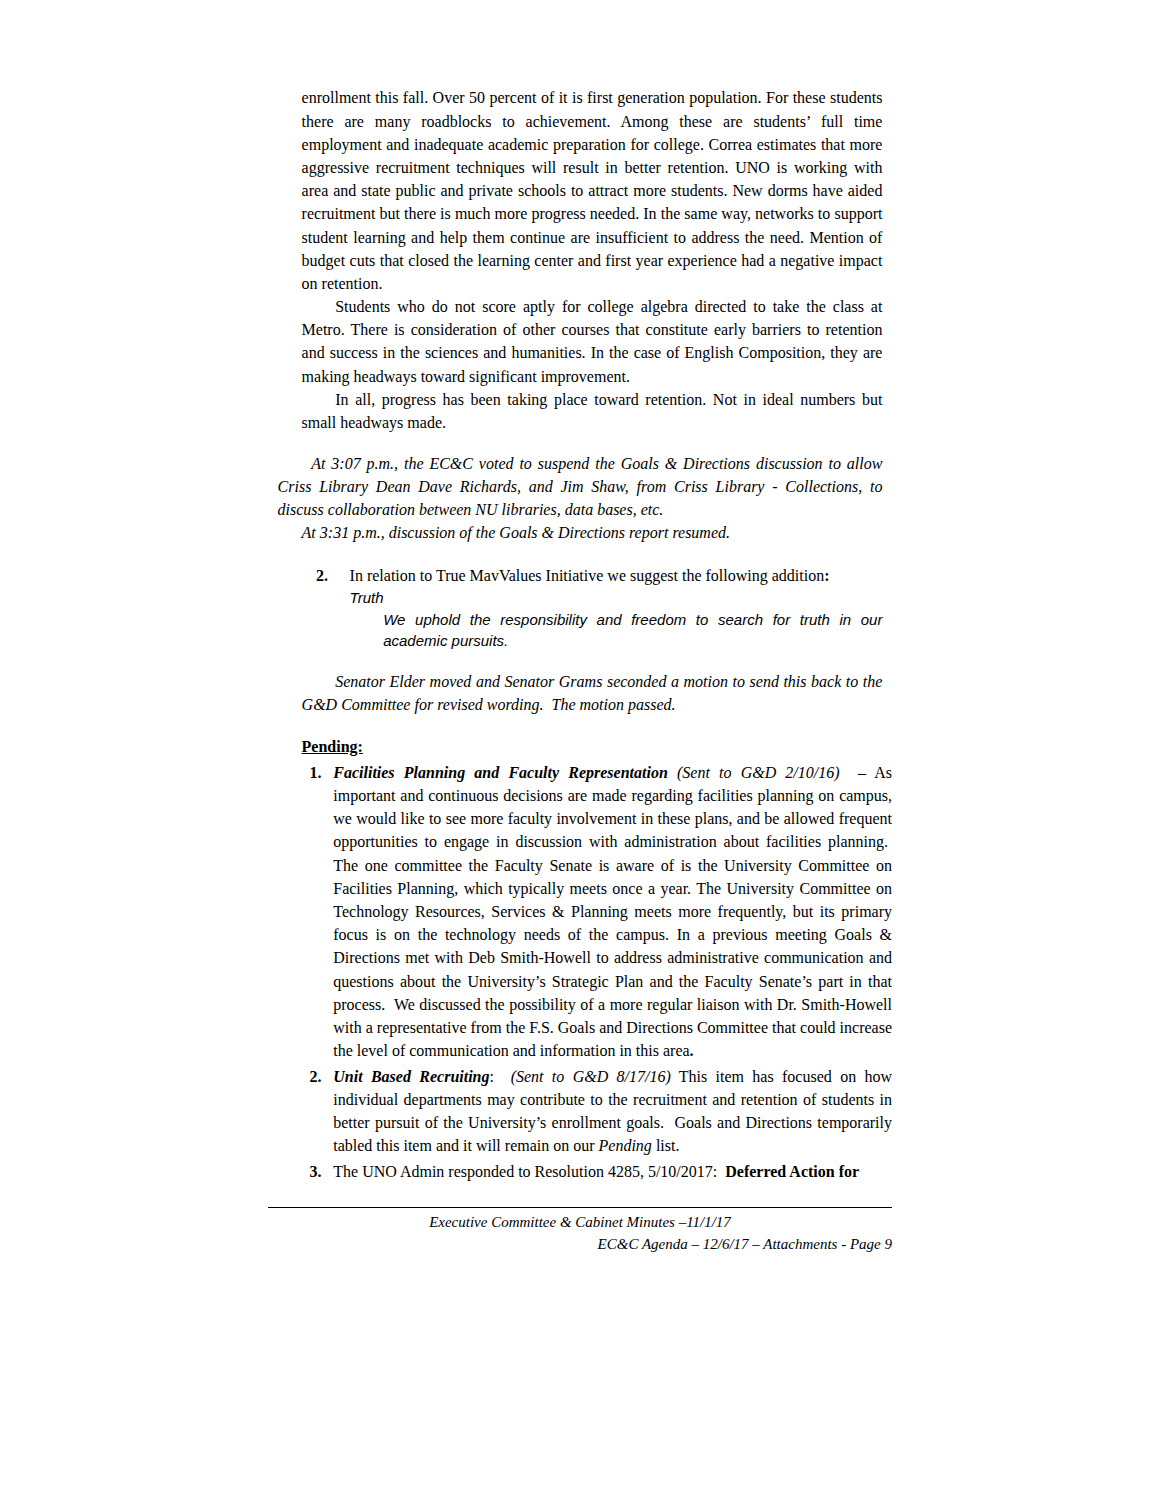enrollment this fall. Over 50 percent of it is first generation population. For these students there are many roadblocks to achievement. Among these are students’ full time employment and inadequate academic preparation for college. Correa estimates that more aggressive recruitment techniques will result in better retention. UNO is working with area and state public and private schools to attract more students. New dorms have aided recruitment but there is much more progress needed. In the same way, networks to support student learning and help them continue are insufficient to address the need. Mention of budget cuts that closed the learning center and first year experience had a negative impact on retention.
Students who do not score aptly for college algebra directed to take the class at Metro. There is consideration of other courses that constitute early barriers to retention and success in the sciences and humanities. In the case of English Composition, they are making headways toward significant improvement.
In all, progress has been taking place toward retention. Not in ideal numbers but small headways made.
At 3:07 p.m., the EC&C voted to suspend the Goals & Directions discussion to allow Criss Library Dean Dave Richards, and Jim Shaw, from Criss Library - Collections, to discuss collaboration between NU libraries, data bases, etc.
At 3:31 p.m., discussion of the Goals & Directions report resumed.
2.
In relation to True MavValues Initiative we suggest the following addition:
Truth
We uphold the responsibility and freedom to search for truth in our academic pursuits.
Senator Elder moved and Senator Grams seconded a motion to send this back to the G&D Committee for revised wording. The motion passed.
Pending:
Facilities Planning and Faculty Representation (Sent to G&D 2/10/16) – As important and continuous decisions are made regarding facilities planning on campus, we would like to see more faculty involvement in these plans, and be allowed frequent opportunities to engage in discussion with administration about facilities planning. The one committee the Faculty Senate is aware of is the University Committee on Facilities Planning, which typically meets once a year. The University Committee on Technology Resources, Services & Planning meets more frequently, but its primary focus is on the technology needs of the campus. In a previous meeting Goals & Directions met with Deb Smith-Howell to address administrative communication and questions about the University’s Strategic Plan and the Faculty Senate’s part in that process. We discussed the possibility of a more regular liaison with Dr. Smith-Howell with a representative from the F.S. Goals and Directions Committee that could increase the level of communication and information in this area.
Unit Based Recruiting: (Sent to G&D 8/17/16) This item has focused on how individual departments may contribute to the recruitment and retention of students in better pursuit of the University’s enrollment goals. Goals and Directions temporarily tabled this item and it will remain on our Pending list.
The UNO Admin responded to Resolution 4285, 5/10/2017: Deferred Action for
Executive Committee & Cabinet Minutes –11/1/17
EC&C Agenda – 12/6/17 – Attachments - Page 9